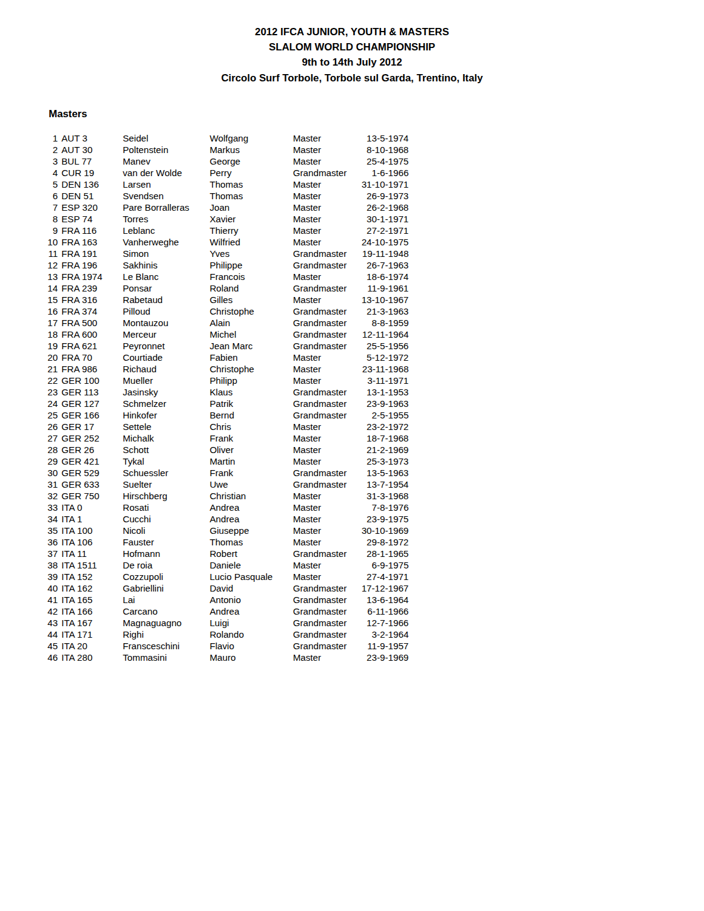2012 IFCA JUNIOR, YOUTH & MASTERS
SLALOM WORLD CHAMPIONSHIP
9th to 14th July 2012
Circolo Surf Torbole, Torbole sul Garda, Trentino, Italy
Masters
| 1 | AUT 3 | Seidel | Wolfgang | Master | 13-5-1974 |
| 2 | AUT 30 | Poltenstein | Markus | Master | 8-10-1968 |
| 3 | BUL 77 | Manev | George | Master | 25-4-1975 |
| 4 | CUR 19 | van der Wolde | Perry | Grandmaster | 1-6-1966 |
| 5 | DEN 136 | Larsen | Thomas | Master | 31-10-1971 |
| 6 | DEN 51 | Svendsen | Thomas | Master | 26-9-1973 |
| 7 | ESP 320 | Pare Borralleras | Joan | Master | 26-2-1968 |
| 8 | ESP 74 | Torres | Xavier | Master | 30-1-1971 |
| 9 | FRA 116 | Leblanc | Thierry | Master | 27-2-1971 |
| 10 | FRA 163 | Vanherweghe | Wilfried | Master | 24-10-1975 |
| 11 | FRA 191 | Simon | Yves | Grandmaster | 19-11-1948 |
| 12 | FRA 196 | Sakhinis | Philippe | Grandmaster | 26-7-1963 |
| 13 | FRA 1974 | Le Blanc | Francois | Master | 18-6-1974 |
| 14 | FRA 239 | Ponsar | Roland | Grandmaster | 11-9-1961 |
| 15 | FRA 316 | Rabetaud | Gilles | Master | 13-10-1967 |
| 16 | FRA 374 | Pilloud | Christophe | Grandmaster | 21-3-1963 |
| 17 | FRA 500 | Montauzou | Alain | Grandmaster | 8-8-1959 |
| 18 | FRA 600 | Merceur | Michel | Grandmaster | 12-11-1964 |
| 19 | FRA 621 | Peyronnet | Jean Marc | Grandmaster | 25-5-1956 |
| 20 | FRA 70 | Courtiade | Fabien | Master | 5-12-1972 |
| 21 | FRA 986 | Richaud | Christophe | Master | 23-11-1968 |
| 22 | GER 100 | Mueller | Philipp | Master | 3-11-1971 |
| 23 | GER 113 | Jasinsky | Klaus | Grandmaster | 13-1-1953 |
| 24 | GER 127 | Schmelzer | Patrik | Grandmaster | 23-9-1963 |
| 25 | GER 166 | Hinkofer | Bernd | Grandmaster | 2-5-1955 |
| 26 | GER 17 | Settele | Chris | Master | 23-2-1972 |
| 27 | GER 252 | Michalk | Frank | Master | 18-7-1968 |
| 28 | GER 26 | Schott | Oliver | Master | 21-2-1969 |
| 29 | GER 421 | Tykal | Martin | Master | 25-3-1973 |
| 30 | GER 529 | Schuessler | Frank | Grandmaster | 13-5-1963 |
| 31 | GER 633 | Suelter | Uwe | Grandmaster | 13-7-1954 |
| 32 | GER 750 | Hirschberg | Christian | Master | 31-3-1968 |
| 33 | ITA 0 | Rosati | Andrea | Master | 7-8-1976 |
| 34 | ITA 1 | Cucchi | Andrea | Master | 23-9-1975 |
| 35 | ITA 100 | Nicoli | Giuseppe | Master | 30-10-1969 |
| 36 | ITA 106 | Fauster | Thomas | Master | 29-8-1972 |
| 37 | ITA 11 | Hofmann | Robert | Grandmaster | 28-1-1965 |
| 38 | ITA 1511 | De roia | Daniele | Master | 6-9-1975 |
| 39 | ITA 152 | Cozzupoli | Lucio Pasquale | Master | 27-4-1971 |
| 40 | ITA 162 | Gabriellini | David | Grandmaster | 17-12-1967 |
| 41 | ITA 165 | Lai | Antonio | Grandmaster | 13-6-1964 |
| 42 | ITA 166 | Carcano | Andrea | Grandmaster | 6-11-1966 |
| 43 | ITA 167 | Magnaguagno | Luigi | Grandmaster | 12-7-1966 |
| 44 | ITA 171 | Righi | Rolando | Grandmaster | 3-2-1964 |
| 45 | ITA 20 | Fransceschini | Flavio | Grandmaster | 11-9-1957 |
| 46 | ITA 280 | Tommasini | Mauro | Master | 23-9-1969 |